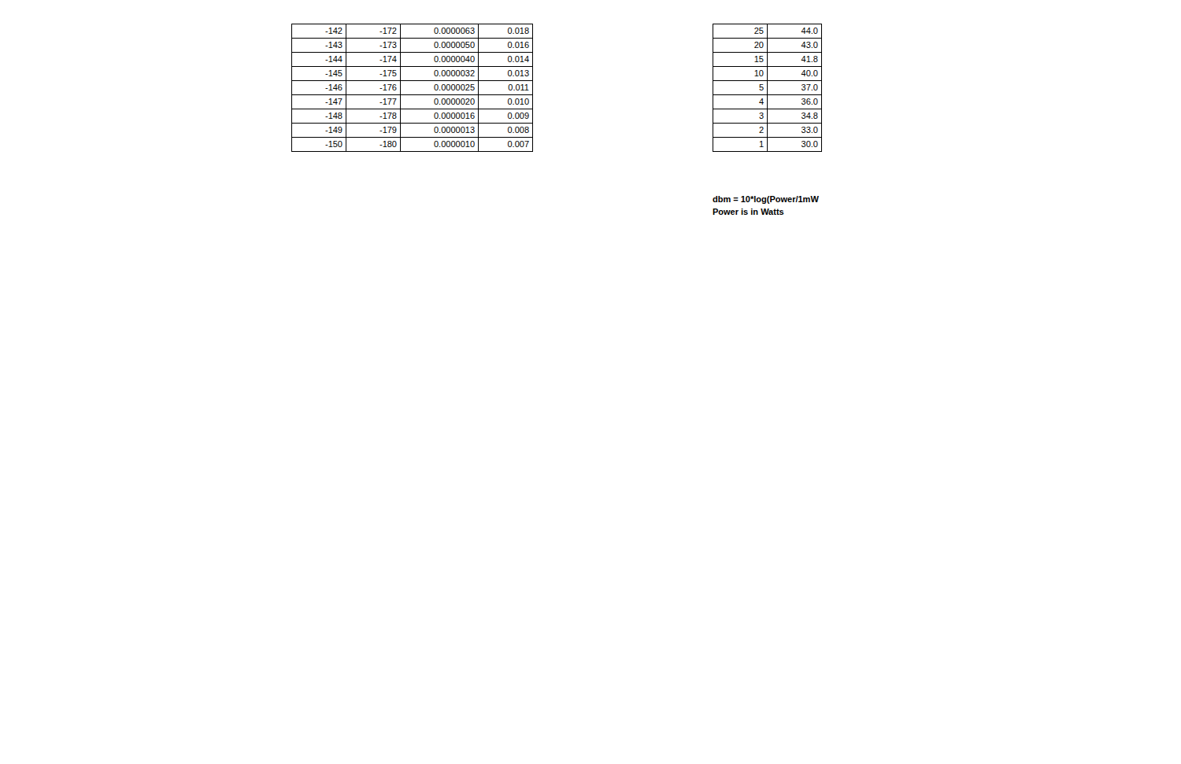| -142 | -172 | 0.0000063 | 0.018 |
| -143 | -173 | 0.0000050 | 0.016 |
| -144 | -174 | 0.0000040 | 0.014 |
| -145 | -175 | 0.0000032 | 0.013 |
| -146 | -176 | 0.0000025 | 0.011 |
| -147 | -177 | 0.0000020 | 0.010 |
| -148 | -178 | 0.0000016 | 0.009 |
| -149 | -179 | 0.0000013 | 0.008 |
| -150 | -180 | 0.0000010 | 0.007 |
| 25 | 44.0 |
| 20 | 43.0 |
| 15 | 41.8 |
| 10 | 40.0 |
| 5 | 37.0 |
| 4 | 36.0 |
| 3 | 34.8 |
| 2 | 33.0 |
| 1 | 30.0 |
dbm = 10*log(Power/1mW
Power is in Watts